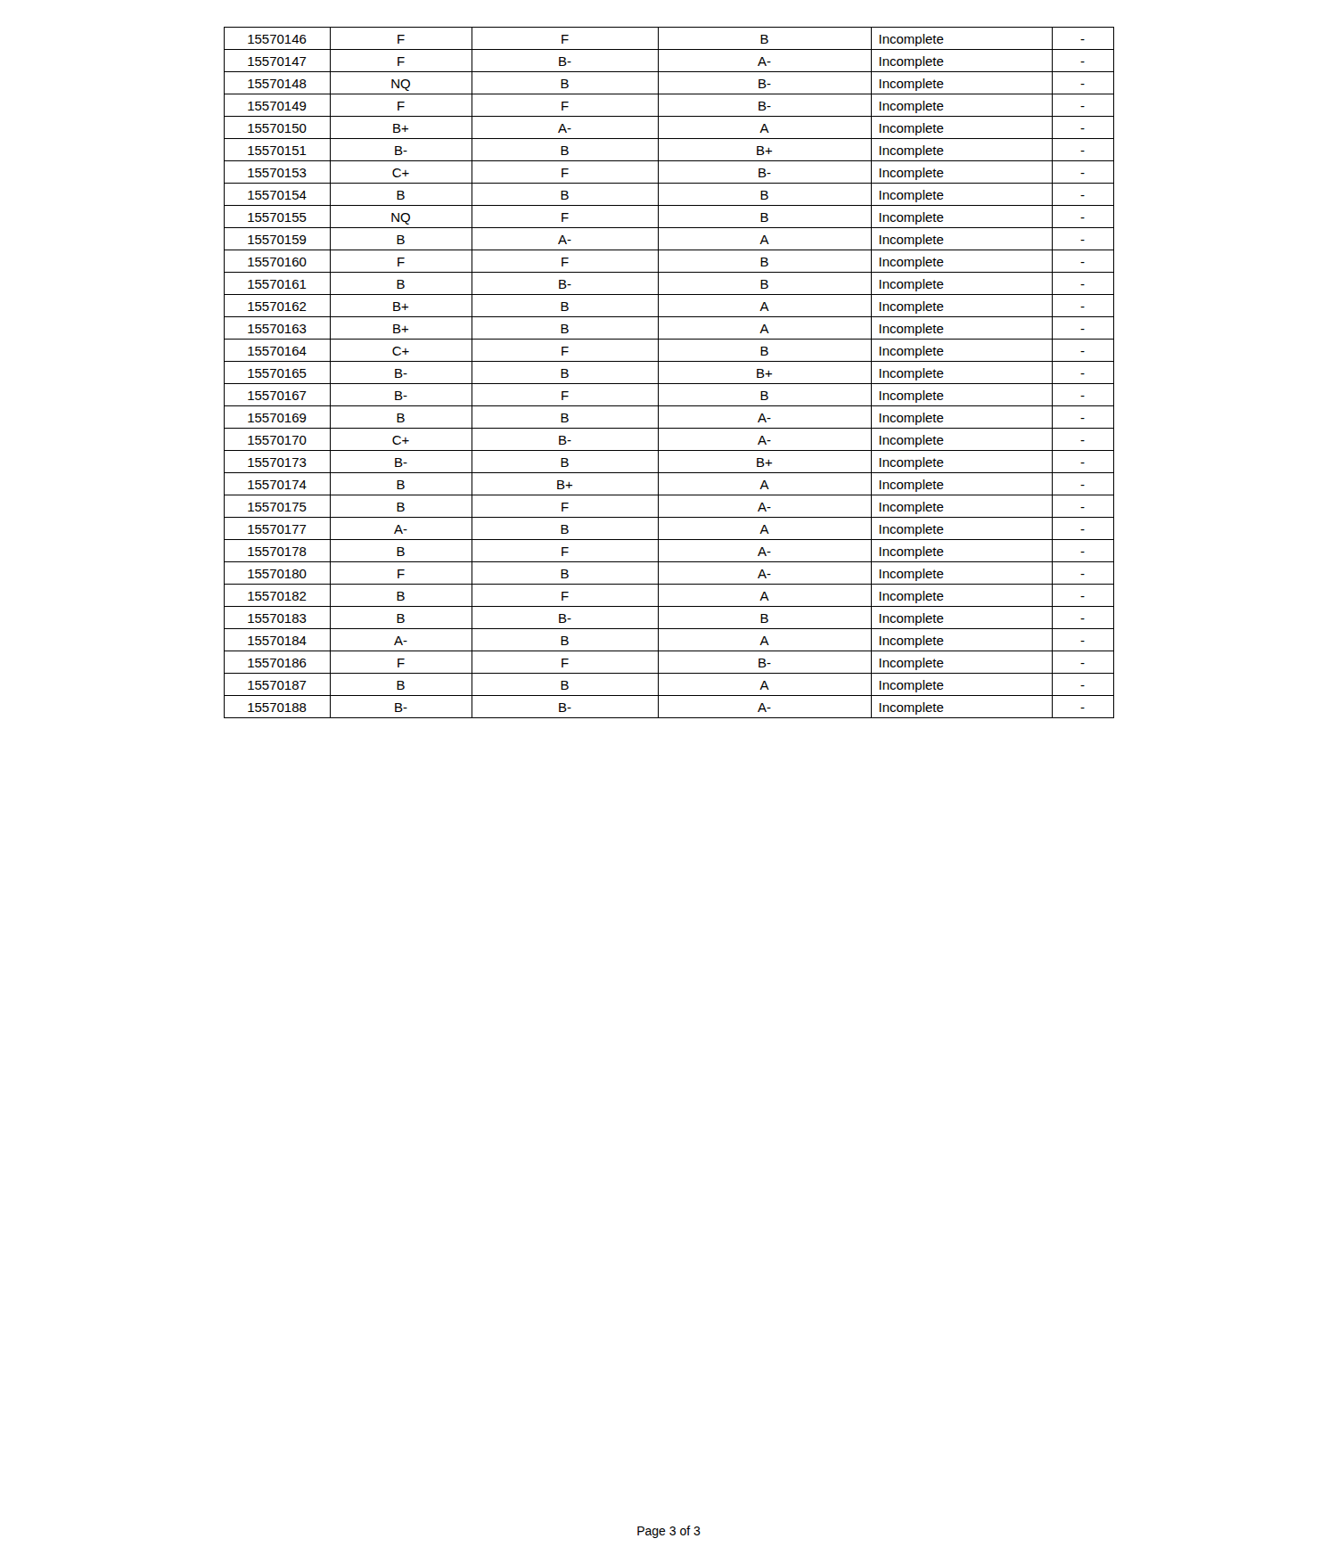| 15570146 | F | F | B | Incomplete | - |
| 15570147 | F | B- | A- | Incomplete | - |
| 15570148 | NQ | B | B- | Incomplete | - |
| 15570149 | F | F | B- | Incomplete | - |
| 15570150 | B+ | A- | A | Incomplete | - |
| 15570151 | B- | B | B+ | Incomplete | - |
| 15570153 | C+ | F | B- | Incomplete | - |
| 15570154 | B | B | B | Incomplete | - |
| 15570155 | NQ | F | B | Incomplete | - |
| 15570159 | B | A- | A | Incomplete | - |
| 15570160 | F | F | B | Incomplete | - |
| 15570161 | B | B- | B | Incomplete | - |
| 15570162 | B+ | B | A | Incomplete | - |
| 15570163 | B+ | B | A | Incomplete | - |
| 15570164 | C+ | F | B | Incomplete | - |
| 15570165 | B- | B | B+ | Incomplete | - |
| 15570167 | B- | F | B | Incomplete | - |
| 15570169 | B | B | A- | Incomplete | - |
| 15570170 | C+ | B- | A- | Incomplete | - |
| 15570173 | B- | B | B+ | Incomplete | - |
| 15570174 | B | B+ | A | Incomplete | - |
| 15570175 | B | F | A- | Incomplete | - |
| 15570177 | A- | B | A | Incomplete | - |
| 15570178 | B | F | A- | Incomplete | - |
| 15570180 | F | B | A- | Incomplete | - |
| 15570182 | B | F | A | Incomplete | - |
| 15570183 | B | B- | B | Incomplete | - |
| 15570184 | A- | B | A | Incomplete | - |
| 15570186 | F | F | B- | Incomplete | - |
| 15570187 | B | B | A | Incomplete | - |
| 15570188 | B- | B- | A- | Incomplete | - |
Page 3 of 3